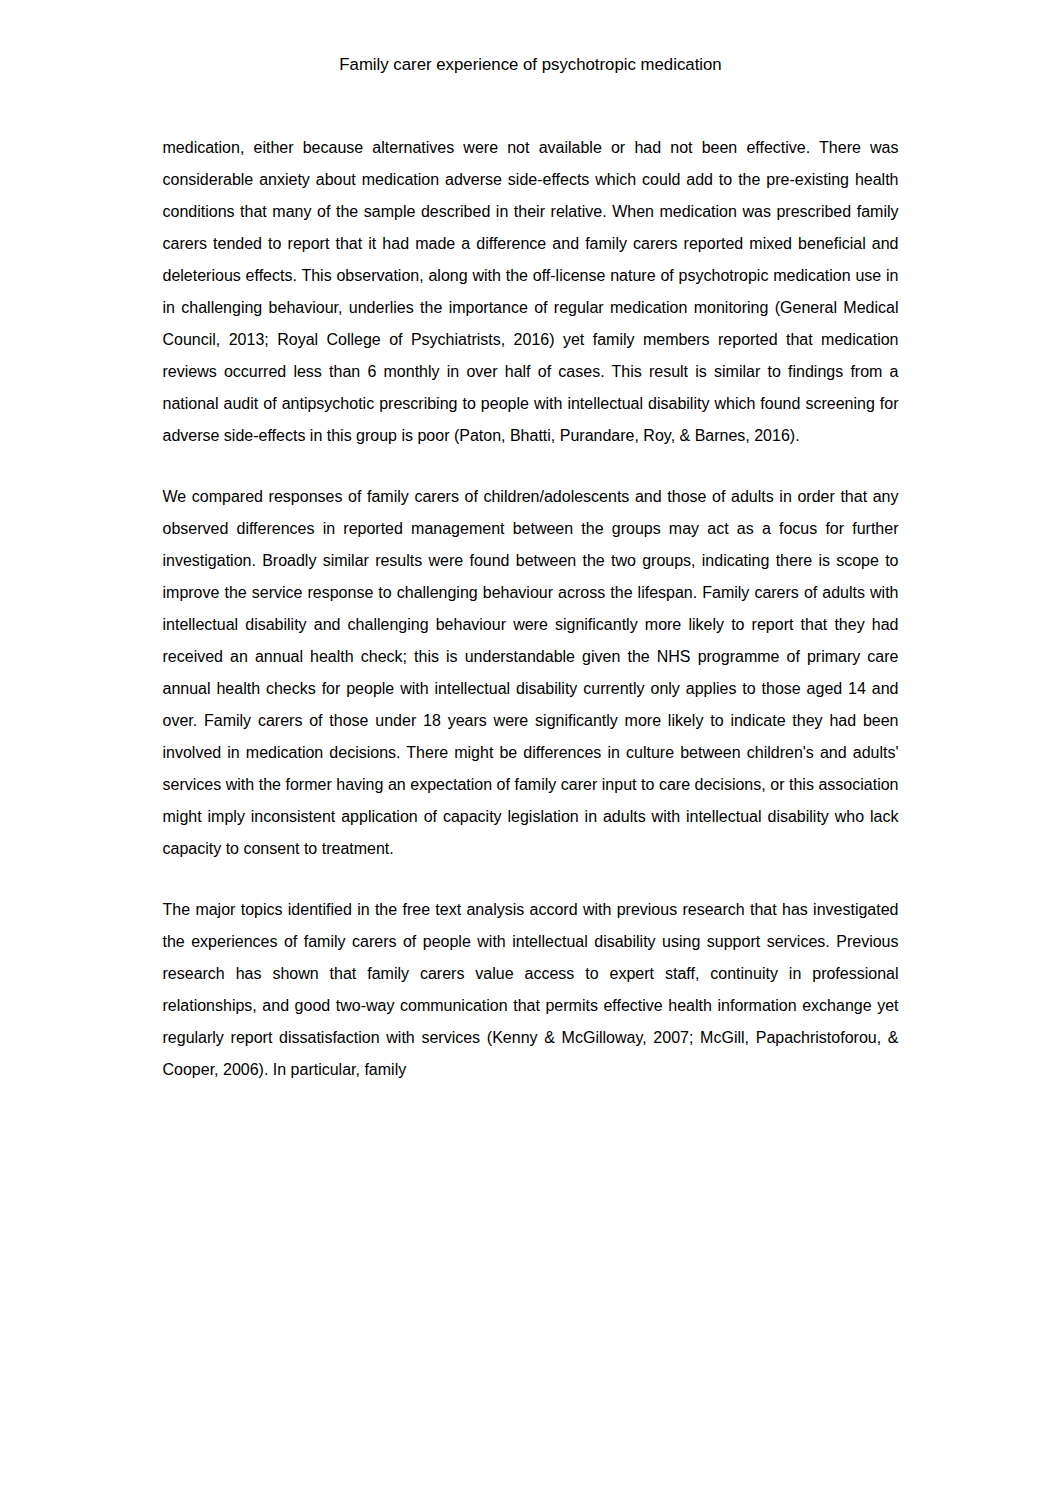Family carer experience of psychotropic medication
medication, either because alternatives were not available or had not been effective. There was considerable anxiety about medication adverse side-effects which could add to the pre-existing health conditions that many of the sample described in their relative. When medication was prescribed family carers tended to report that it had made a difference and family carers reported mixed beneficial and deleterious effects. This observation, along with the off-license nature of psychotropic medication use in in challenging behaviour, underlies the importance of regular medication monitoring (General Medical Council, 2013; Royal College of Psychiatrists, 2016) yet family members reported that medication reviews occurred less than 6 monthly in over half of cases. This result is similar to findings from a national audit of antipsychotic prescribing to people with intellectual disability which found screening for adverse side-effects in this group is poor (Paton, Bhatti, Purandare, Roy, & Barnes, 2016).
We compared responses of family carers of children/adolescents and those of adults in order that any observed differences in reported management between the groups may act as a focus for further investigation. Broadly similar results were found between the two groups, indicating there is scope to improve the service response to challenging behaviour across the lifespan. Family carers of adults with intellectual disability and challenging behaviour were significantly more likely to report that they had received an annual health check; this is understandable given the NHS programme of primary care annual health checks for people with intellectual disability currently only applies to those aged 14 and over. Family carers of those under 18 years were significantly more likely to indicate they had been involved in medication decisions. There might be differences in culture between children's and adults' services with the former having an expectation of family carer input to care decisions, or this association might imply inconsistent application of capacity legislation in adults with intellectual disability who lack capacity to consent to treatment.
The major topics identified in the free text analysis accord with previous research that has investigated the experiences of family carers of people with intellectual disability using support services. Previous research has shown that family carers value access to expert staff, continuity in professional relationships, and good two-way communication that permits effective health information exchange yet regularly report dissatisfaction with services (Kenny & McGilloway, 2007; McGill, Papachristoforou, & Cooper, 2006). In particular, family